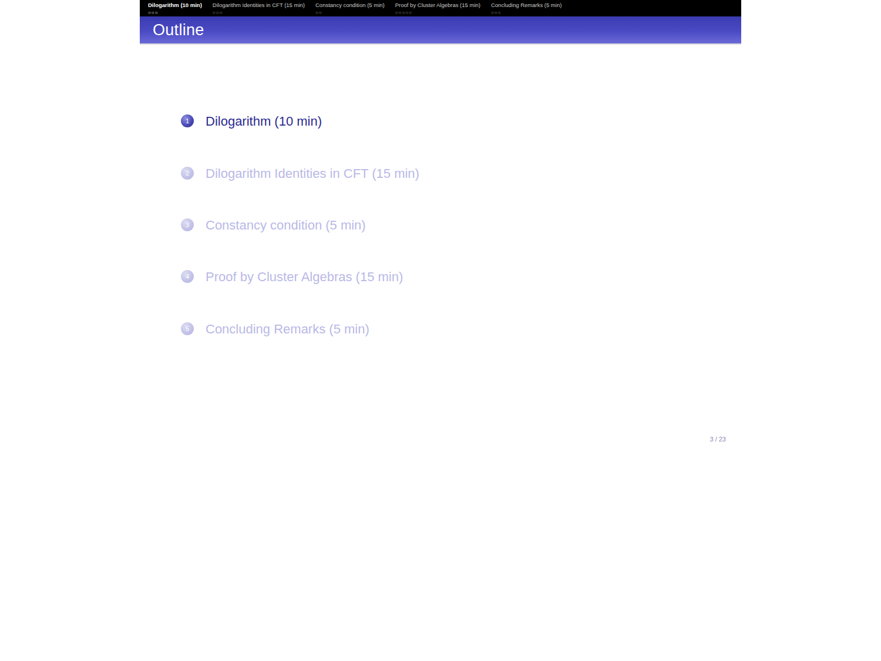Dilogarithm (10 min)
○○○
Dilogarithm Identities in CFT (15 min)
○○○
Constancy condition (5 min)
○○
Proof by Cluster Algebras (15 min)
○○○○○
Concluding Remarks (5 min)
○○○
Outline
Dilogarithm (10 min)
Dilogarithm Identities in CFT (15 min)
Constancy condition (5 min)
Proof by Cluster Algebras (15 min)
Concluding Remarks (5 min)
3 / 23